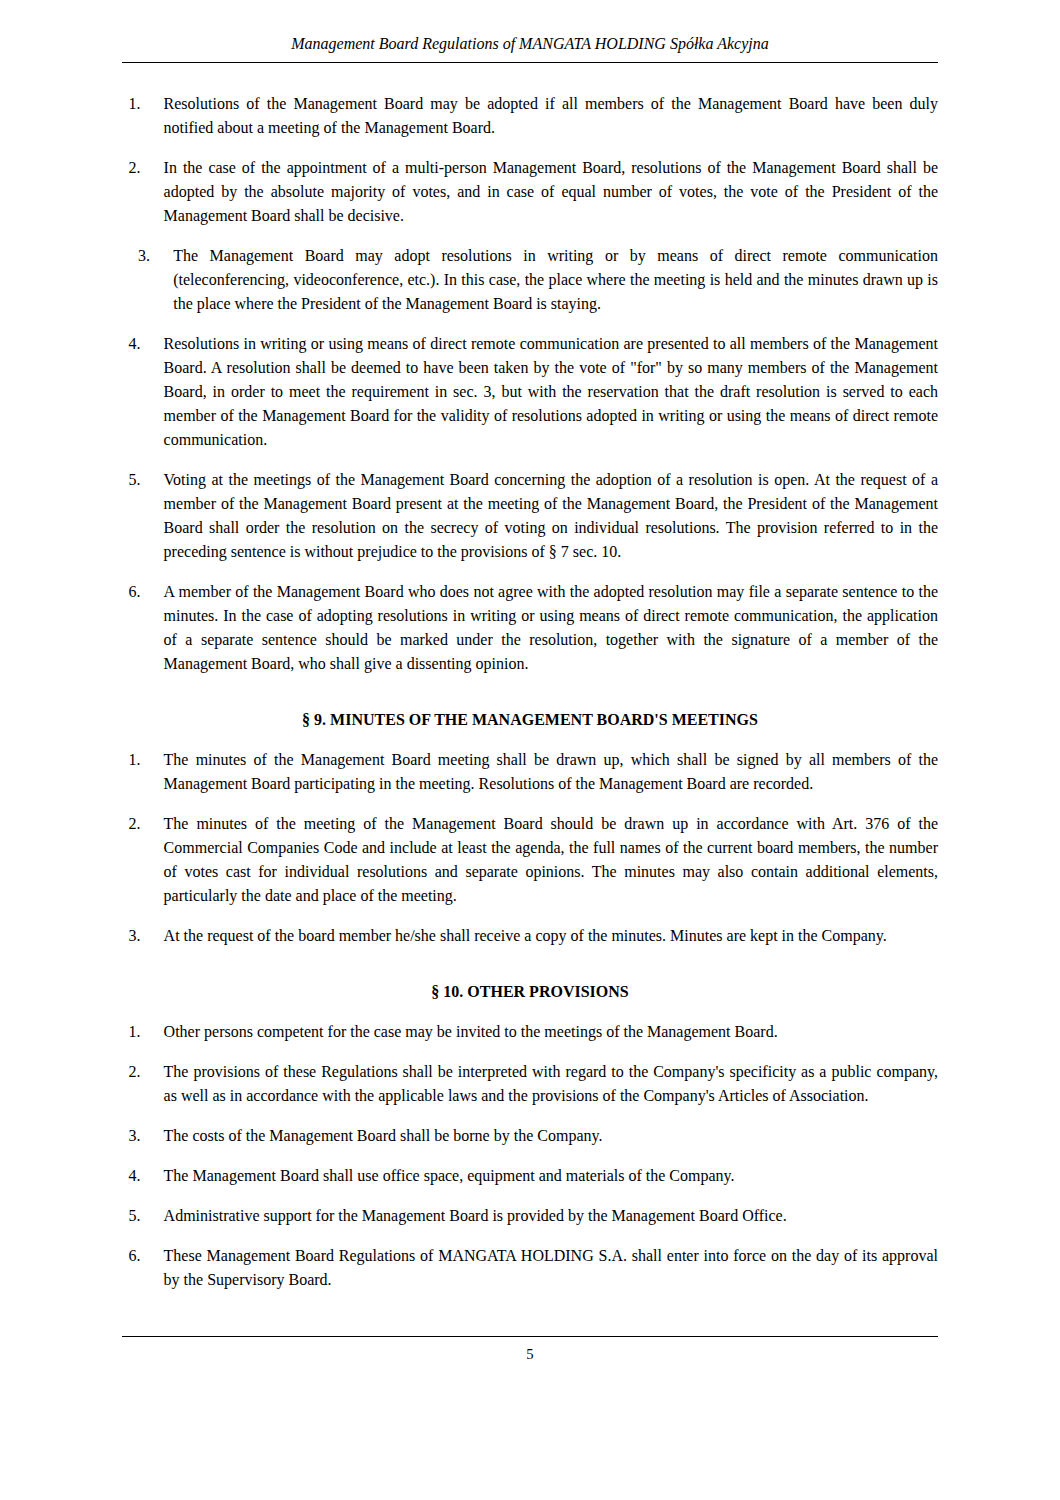Management Board Regulations of MANGATA HOLDING Spółka Akcyjna
Resolutions of the Management Board may be adopted if all members of the Management Board have been duly notified about a meeting of the Management Board.
In the case of the appointment of a multi-person Management Board, resolutions of the Management Board shall be adopted by the absolute majority of votes, and in case of equal number of votes, the vote of the President of the Management Board shall be decisive.
The Management Board may adopt resolutions in writing or by means of direct remote communication (teleconferencing, videoconference, etc.). In this case, the place where the meeting is held and the minutes drawn up is the place where the President of the Management Board is staying.
Resolutions in writing or using means of direct remote communication are presented to all members of the Management Board. A resolution shall be deemed to have been taken by the vote of "for" by so many members of the Management Board, in order to meet the requirement in sec. 3, but with the reservation that the draft resolution is served to each member of the Management Board for the validity of resolutions adopted in writing or using the means of direct remote communication.
Voting at the meetings of the Management Board concerning the adoption of a resolution is open. At the request of a member of the Management Board present at the meeting of the Management Board, the President of the Management Board shall order the resolution on the secrecy of voting on individual resolutions. The provision referred to in the preceding sentence is without prejudice to the provisions of § 7 sec. 10.
A member of the Management Board who does not agree with the adopted resolution may file a separate sentence to the minutes. In the case of adopting resolutions in writing or using means of direct remote communication, the application of a separate sentence should be marked under the resolution, together with the signature of a member of the Management Board, who shall give a dissenting opinion.
§ 9. MINUTES OF THE MANAGEMENT BOARD'S MEETINGS
The minutes of the Management Board meeting shall be drawn up, which shall be signed by all members of the Management Board participating in the meeting. Resolutions of the Management Board are recorded.
The minutes of the meeting of the Management Board should be drawn up in accordance with Art. 376 of the Commercial Companies Code and include at least the agenda, the full names of the current board members, the number of votes cast for individual resolutions and separate opinions. The minutes may also contain additional elements, particularly the date and place of the meeting.
At the request of the board member he/she shall receive a copy of the minutes. Minutes are kept in the Company.
§ 10. OTHER PROVISIONS
Other persons competent for the case may be invited to the meetings of the Management Board.
The provisions of these Regulations shall be interpreted with regard to the Company's specificity as a public company, as well as in accordance with the applicable laws and the provisions of the Company's Articles of Association.
The costs of the Management Board shall be borne by the Company.
The Management Board shall use office space, equipment and materials of the Company.
Administrative support for the Management Board is provided by the Management Board Office.
These Management Board Regulations of MANGATA HOLDING S.A. shall enter into force on the day of its approval by the Supervisory Board.
5